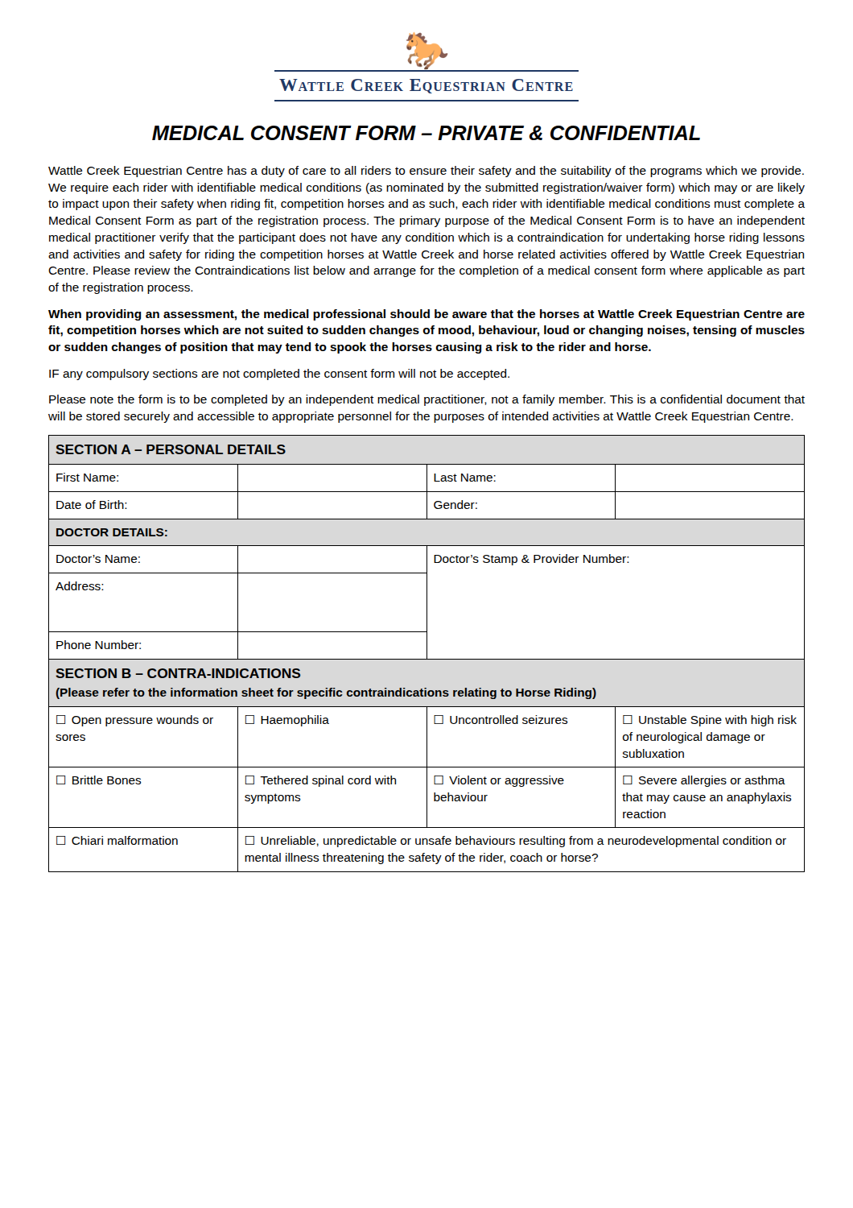🐎
Wattle Creek Equestrian Centre
MEDICAL CONSENT FORM – PRIVATE & CONFIDENTIAL
Wattle Creek Equestrian Centre has a duty of care to all riders to ensure their safety and the suitability of the programs which we provide. We require each rider with identifiable medical conditions (as nominated by the submitted registration/waiver form) which may or are likely to impact upon their safety when riding fit, competition horses and as such, each rider with identifiable medical conditions must complete a Medical Consent Form as part of the registration process. The primary purpose of the Medical Consent Form is to have an independent medical practitioner verify that the participant does not have any condition which is a contraindication for undertaking horse riding lessons and activities and safety for riding the competition horses at Wattle Creek and horse related activities offered by Wattle Creek Equestrian Centre. Please review the Contraindications list below and arrange for the completion of a medical consent form where applicable as part of the registration process.
When providing an assessment, the medical professional should be aware that the horses at Wattle Creek Equestrian Centre are fit, competition horses which are not suited to sudden changes of mood, behaviour, loud or changing noises, tensing of muscles or sudden changes of position that may tend to spook the horses causing a risk to the rider and horse.
IF any compulsory sections are not completed the consent form will not be accepted.
Please note the form is to be completed by an independent medical practitioner, not a family member. This is a confidential document that will be stored securely and accessible to appropriate personnel for the purposes of intended activities at Wattle Creek Equestrian Centre.
| SECTION A – PERSONAL DETAILS |
| First Name: | | Last Name: | |
| Date of Birth: | | Gender: | |
| DOCTOR DETAILS: |
| Doctor’s Name: | | Doctor’s Stamp & Provider Number: |
| Address: | |
| Phone Number: | |
| SECTION B – CONTRA-INDICATIONS (Please refer to the information sheet for specific contraindications relating to Horse Riding) |
| ☐ Open pressure wounds or sores | ☐ Haemophilia | ☐ Uncontrolled seizures | ☐ Unstable Spine with high risk of neurological damage or subluxation |
| ☐ Brittle Bones | ☐ Tethered spinal cord with symptoms | ☐ Violent or aggressive behaviour | ☐ Severe allergies or asthma that may cause an anaphylaxis reaction |
| ☐ Chiari malformation | ☐ Unreliable, unpredictable or unsafe behaviours resulting from a neurodevelopmental condition or mental illness threatening the safety of the rider, coach or horse? |